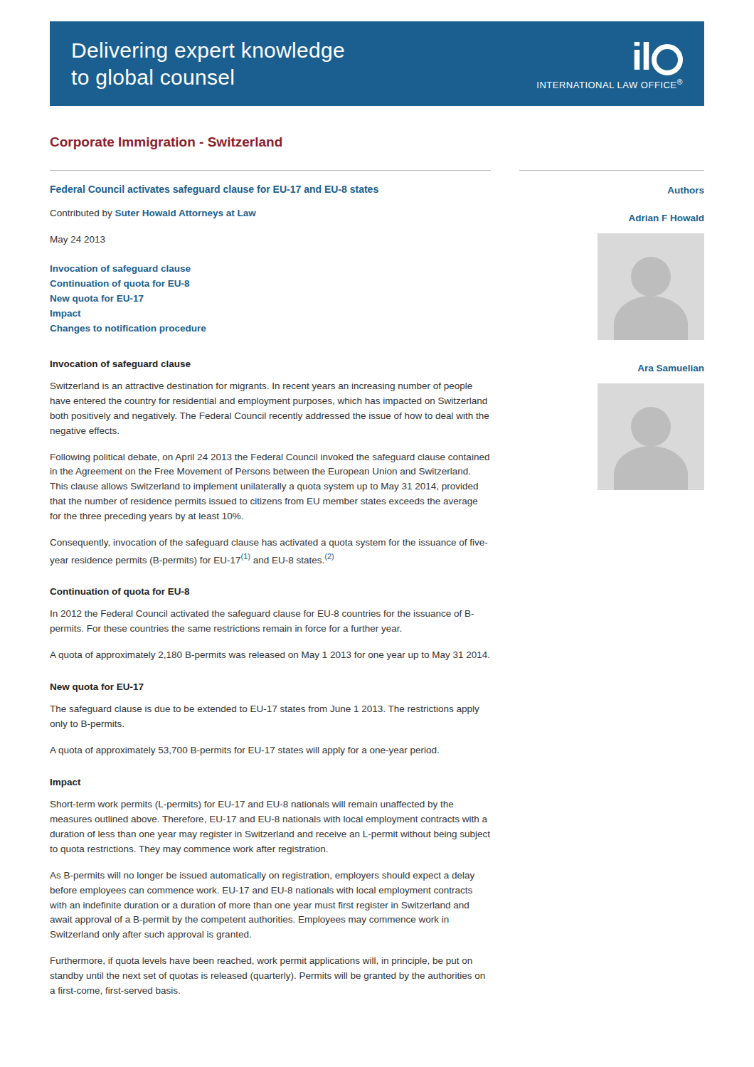Delivering expert knowledge
to global counsel
il
INTERNATIONAL LAW OFFICE®
Corporate Immigration - Switzerland
Federal Council activates safeguard clause for EU-17 and EU-8 states
Contributed by Suter Howald Attorneys at Law
May 24 2013
Invocation of safeguard clause
Continuation of quota for EU-8
New quota for EU-17
Impact
Changes to notification procedure
Invocation of safeguard clause
Switzerland is an attractive destination for migrants. In recent years an increasing number of people have entered the country for residential and employment purposes, which has impacted on Switzerland both positively and negatively. The Federal Council recently addressed the issue of how to deal with the negative effects.
Following political debate, on April 24 2013 the Federal Council invoked the safeguard clause contained in the Agreement on the Free Movement of Persons between the European Union and Switzerland. This clause allows Switzerland to implement unilaterally a quota system up to May 31 2014, provided that the number of residence permits issued to citizens from EU member states exceeds the average for the three preceding years by at least 10%.
Consequently, invocation of the safeguard clause has activated a quota system for the issuance of five-year residence permits (B-permits) for EU-17(1) and EU-8 states.(2)
Continuation of quota for EU-8
In 2012 the Federal Council activated the safeguard clause for EU-8 countries for the issuance of B-permits. For these countries the same restrictions remain in force for a further year.
A quota of approximately 2,180 B-permits was released on May 1 2013 for one year up to May 31 2014.
New quota for EU-17
The safeguard clause is due to be extended to EU-17 states from June 1 2013. The restrictions apply only to B-permits.
A quota of approximately 53,700 B-permits for EU-17 states will apply for a one-year period.
Impact
Short-term work permits (L-permits) for EU-17 and EU-8 nationals will remain unaffected by the measures outlined above. Therefore, EU-17 and EU-8 nationals with local employment contracts with a duration of less than one year may register in Switzerland and receive an L-permit without being subject to quota restrictions. They may commence work after registration.
As B-permits will no longer be issued automatically on registration, employers should expect a delay before employees can commence work. EU-17 and EU-8 nationals with local employment contracts with an indefinite duration or a duration of more than one year must first register in Switzerland and await approval of a B-permit by the competent authorities. Employees may commence work in Switzerland only after such approval is granted.
Furthermore, if quota levels have been reached, work permit applications will, in principle, be put on standby until the next set of quotas is released (quarterly). Permits will be granted by the authorities on a first-come, first-served basis.
Authors
Adrian F Howald
Ara Samuelian